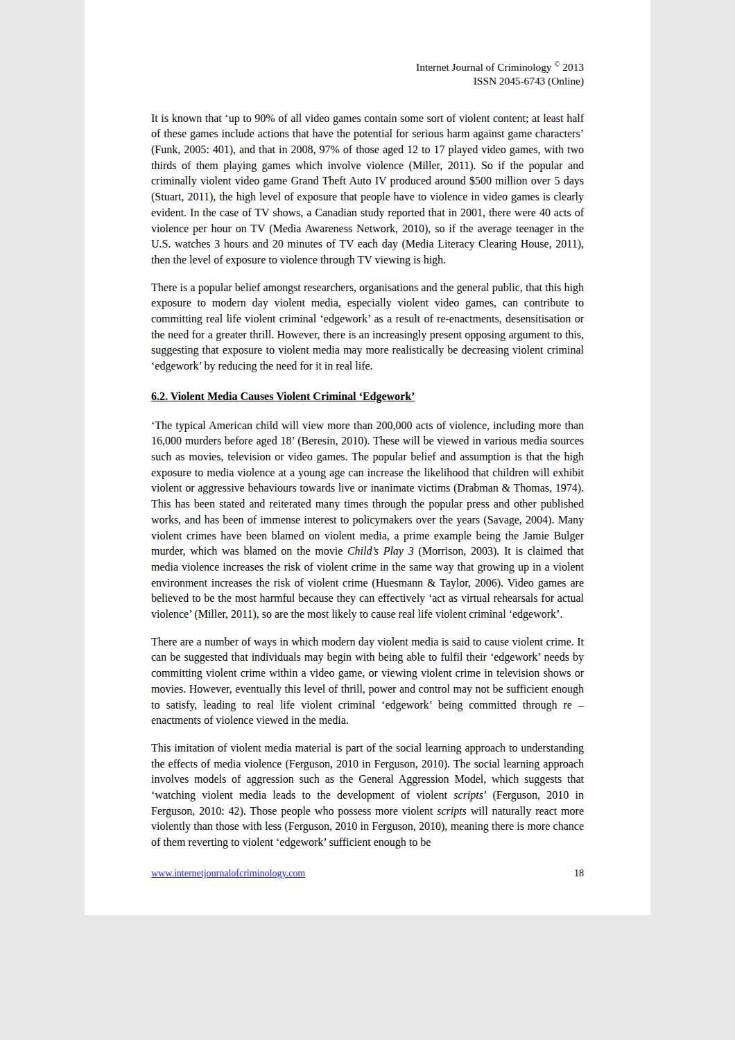Internet Journal of Criminology © 2013
ISSN 2045-6743 (Online)
It is known that ‘up to 90% of all video games contain some sort of violent content; at least half of these games include actions that have the potential for serious harm against game characters’ (Funk, 2005: 401), and that in 2008, 97% of those aged 12 to 17 played video games, with two thirds of them playing games which involve violence (Miller, 2011). So if the popular and criminally violent video game Grand Theft Auto IV produced around $500 million over 5 days (Stuart, 2011), the high level of exposure that people have to violence in video games is clearly evident. In the case of TV shows, a Canadian study reported that in 2001, there were 40 acts of violence per hour on TV (Media Awareness Network, 2010), so if the average teenager in the U.S. watches 3 hours and 20 minutes of TV each day (Media Literacy Clearing House, 2011), then the level of exposure to violence through TV viewing is high.
There is a popular belief amongst researchers, organisations and the general public, that this high exposure to modern day violent media, especially violent video games, can contribute to committing real life violent criminal ‘edgework’ as a result of re-enactments, desensitisation or the need for a greater thrill. However, there is an increasingly present opposing argument to this, suggesting that exposure to violent media may more realistically be decreasing violent criminal ‘edgework’ by reducing the need for it in real life.
6.2. Violent Media Causes Violent Criminal ‘Edgework’
‘The typical American child will view more than 200,000 acts of violence, including more than 16,000 murders before aged 18’ (Beresin, 2010). These will be viewed in various media sources such as movies, television or video games. The popular belief and assumption is that the high exposure to media violence at a young age can increase the likelihood that children will exhibit violent or aggressive behaviours towards live or inanimate victims (Drabman & Thomas, 1974). This has been stated and reiterated many times through the popular press and other published works, and has been of immense interest to policymakers over the years (Savage, 2004). Many violent crimes have been blamed on violent media, a prime example being the Jamie Bulger murder, which was blamed on the movie Child’s Play 3 (Morrison, 2003). It is claimed that media violence increases the risk of violent crime in the same way that growing up in a violent environment increases the risk of violent crime (Huesmann & Taylor, 2006). Video games are believed to be the most harmful because they can effectively ‘act as virtual rehearsals for actual violence’ (Miller, 2011), so are the most likely to cause real life violent criminal ‘edgework’.
There are a number of ways in which modern day violent media is said to cause violent crime. It can be suggested that individuals may begin with being able to fulfil their ‘edgework’ needs by committing violent crime within a video game, or viewing violent crime in television shows or movies. However, eventually this level of thrill, power and control may not be sufficient enough to satisfy, leading to real life violent criminal ‘edgework’ being committed through re – enactments of violence viewed in the media.
This imitation of violent media material is part of the social learning approach to understanding the effects of media violence (Ferguson, 2010 in Ferguson, 2010). The social learning approach involves models of aggression such as the General Aggression Model, which suggests that ‘watching violent media leads to the development of violent scripts’ (Ferguson, 2010 in Ferguson, 2010: 42). Those people who possess more violent scripts will naturally react more violently than those with less (Ferguson, 2010 in Ferguson, 2010), meaning there is more chance of them reverting to violent ‘edgework’ sufficient enough to be
www.internetjournalofcriminology.com 18